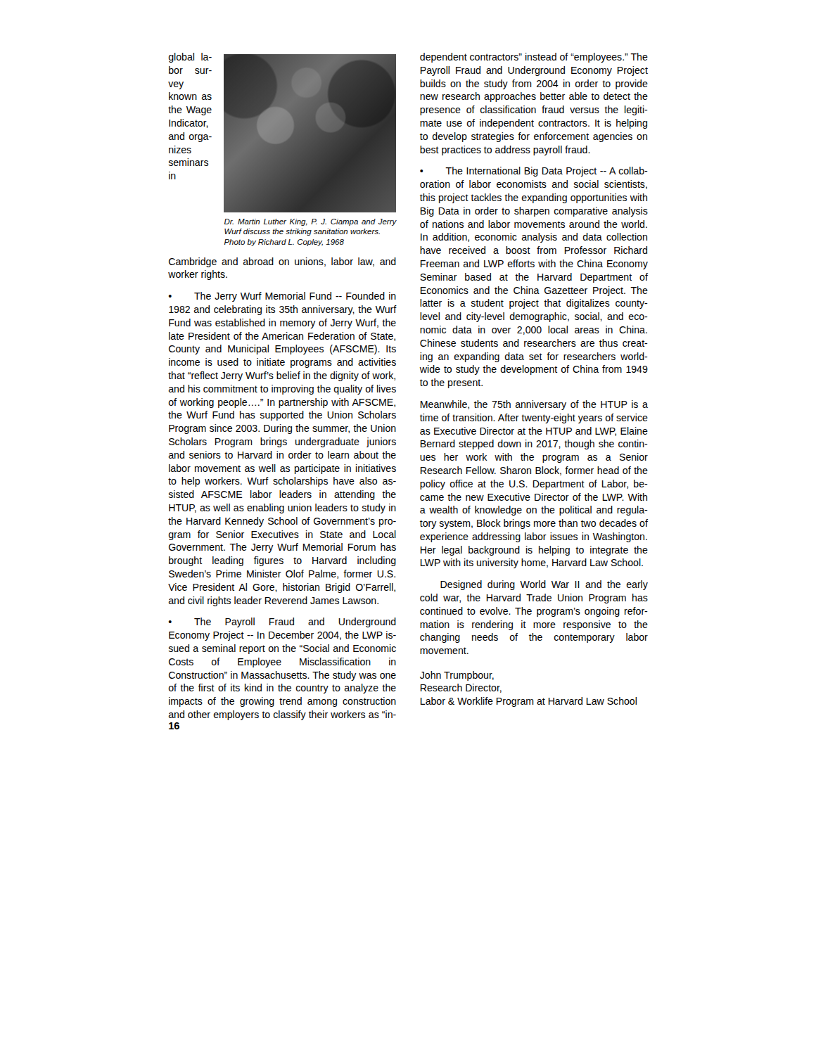Dr. Martin Luther King, P. J. Ciampa and Jerry Wurf discuss the striking sanitation workers.
Photo by Richard L. Copley, 1968
global labor survey known as the Wage Indicator, and organizes seminars in Cambridge and abroad on unions, labor law, and worker rights.
•The Jerry Wurf Memorial Fund -- Founded in 1982 and celebrating its 35th anniversary, the Wurf Fund was established in memory of Jerry Wurf, the late President of the American Federation of State, County and Municipal Employees (AFSCME). Its income is used to initiate programs and activities that “reflect Jerry Wurf’s belief in the dignity of work, and his commitment to improving the quality of lives of working people….” In partnership with AFSCME, the Wurf Fund has supported the Union Scholars Program since 2003. During the summer, the Union Scholars Program brings undergraduate juniors and seniors to Harvard in order to learn about the labor movement as well as participate in initiatives to help workers. Wurf scholarships have also assisted AFSCME labor leaders in attending the HTUP, as well as enabling union leaders to study in the Harvard Kennedy School of Government’s program for Senior Executives in State and Local Government. The Jerry Wurf Memorial Forum has brought leading figures to Harvard including Sweden’s Prime Minister Olof Palme, former U.S. Vice President Al Gore, historian Brigid O’Farrell, and civil rights leader Reverend James Lawson.
•The Payroll Fraud and Underground Economy Project -- In December 2004, the LWP issued a seminal report on the “Social and Economic Costs of Employee Misclassification in Construction” in Massachusetts. The study was one of the first of its kind in the country to analyze the impacts of the growing trend among construction and other employers to classify their workers as “independent contractors” instead of “employees.” The Payroll Fraud and Underground Economy Project builds on the study from 2004 in order to provide new research approaches better able to detect the presence of classification fraud versus the legitimate use of independent contractors. It is helping to develop strategies for enforcement agencies on best practices to address payroll fraud.
•The International Big Data Project -- A collaboration of labor economists and social scientists, this project tackles the expanding opportunities with Big Data in order to sharpen comparative analysis of nations and labor movements around the world. In addition, economic analysis and data collection have received a boost from Professor Richard Freeman and LWP efforts with the China Economy Seminar based at the Harvard Department of Economics and the China Gazetteer Project. The latter is a student project that digitalizes county-level and city-level demographic, social, and economic data in over 2,000 local areas in China. Chinese students and researchers are thus creating an expanding data set for researchers worldwide to study the development of China from 1949 to the present.
Meanwhile, the 75th anniversary of the HTUP is a time of transition. After twenty-eight years of service as Executive Director at the HTUP and LWP, Elaine Bernard stepped down in 2017, though she continues her work with the program as a Senior Research Fellow. Sharon Block, former head of the policy office at the U.S. Department of Labor, became the new Executive Director of the LWP. With a wealth of knowledge on the political and regulatory system, Block brings more than two decades of experience addressing labor issues in Washington. Her legal background is helping to integrate the LWP with its university home, Harvard Law School.
Designed during World War II and the early cold war, the Harvard Trade Union Program has continued to evolve. The program’s ongoing reformation is rendering it more responsive to the changing needs of the contemporary labor movement.
John Trumpbour,
Research Director,
Labor & Worklife Program at Harvard Law School
16